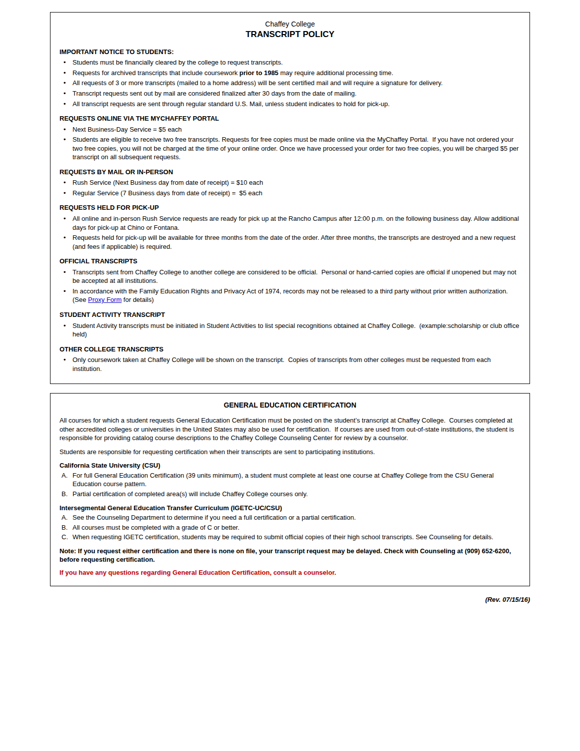Chaffey College
TRANSCRIPT POLICY
Important Notice to Students:
Students must be financially cleared by the college to request transcripts.
Requests for archived transcripts that include coursework prior to 1985 may require additional processing time.
All requests of 3 or more transcripts (mailed to a home address) will be sent certified mail and will require a signature for delivery.
Transcript requests sent out by mail are considered finalized after 30 days from the date of mailing.
All transcript requests are sent through regular standard U.S. Mail, unless student indicates to hold for pick-up.
Requests Online via the MyChaffey Portal
Next Business-Day Service = $5 each
Students are eligible to receive two free transcripts. Requests for free copies must be made online via the MyChaffey Portal. If you have not ordered your two free copies, you will not be charged at the time of your online order. Once we have processed your order for two free copies, you will be charged $5 per transcript on all subsequent requests.
Requests by Mail or In-Person
Rush Service (Next Business day from date of receipt) = $10 each
Regular Service (7 Business days from date of receipt) = $5 each
Requests Held for Pick-Up
All online and in-person Rush Service requests are ready for pick up at the Rancho Campus after 12:00 p.m. on the following business day. Allow additional days for pick-up at Chino or Fontana.
Requests held for pick-up will be available for three months from the date of the order. After three months, the transcripts are destroyed and a new request (and fees if applicable) is required.
Official Transcripts
Transcripts sent from Chaffey College to another college are considered to be official. Personal or hand-carried copies are official if unopened but may not be accepted at all institutions.
In accordance with the Family Education Rights and Privacy Act of 1974, records may not be released to a third party without prior written authorization. (See Proxy Form for details)
Student Activity Transcript
Student Activity transcripts must be initiated in Student Activities to list special recognitions obtained at Chaffey College. (example:scholarship or club office held)
Other College Transcripts
Only coursework taken at Chaffey College will be shown on the transcript. Copies of transcripts from other colleges must be requested from each institution.
GENERAL EDUCATION CERTIFICATION
All courses for which a student requests General Education Certification must be posted on the student’s transcript at Chaffey College. Courses completed at other accredited colleges or universities in the United States may also be used for certification. If courses are used from out-of-state institutions, the student is responsible for providing catalog course descriptions to the Chaffey College Counseling Center for review by a counselor.
Students are responsible for requesting certification when their transcripts are sent to participating institutions.
California State University (CSU)
A. For full General Education Certification (39 units minimum), a student must complete at least one course at Chaffey College from the CSU General Education course pattern.
B. Partial certification of completed area(s) will include Chaffey College courses only.
Intersegmental General Education Transfer Curriculum (IGETC-UC/CSU)
A. See the Counseling Department to determine if you need a full certification or a partial certification.
B. All courses must be completed with a grade of C or better.
C. When requesting IGETC certification, students may be required to submit official copies of their high school transcripts. See Counseling for details.
Note: If you request either certification and there is none on file, your transcript request may be delayed. Check with Counseling at (909) 652-6200, before requesting certification.
If you have any questions regarding General Education Certification, consult a counselor.
(Rev. 07/15/16)